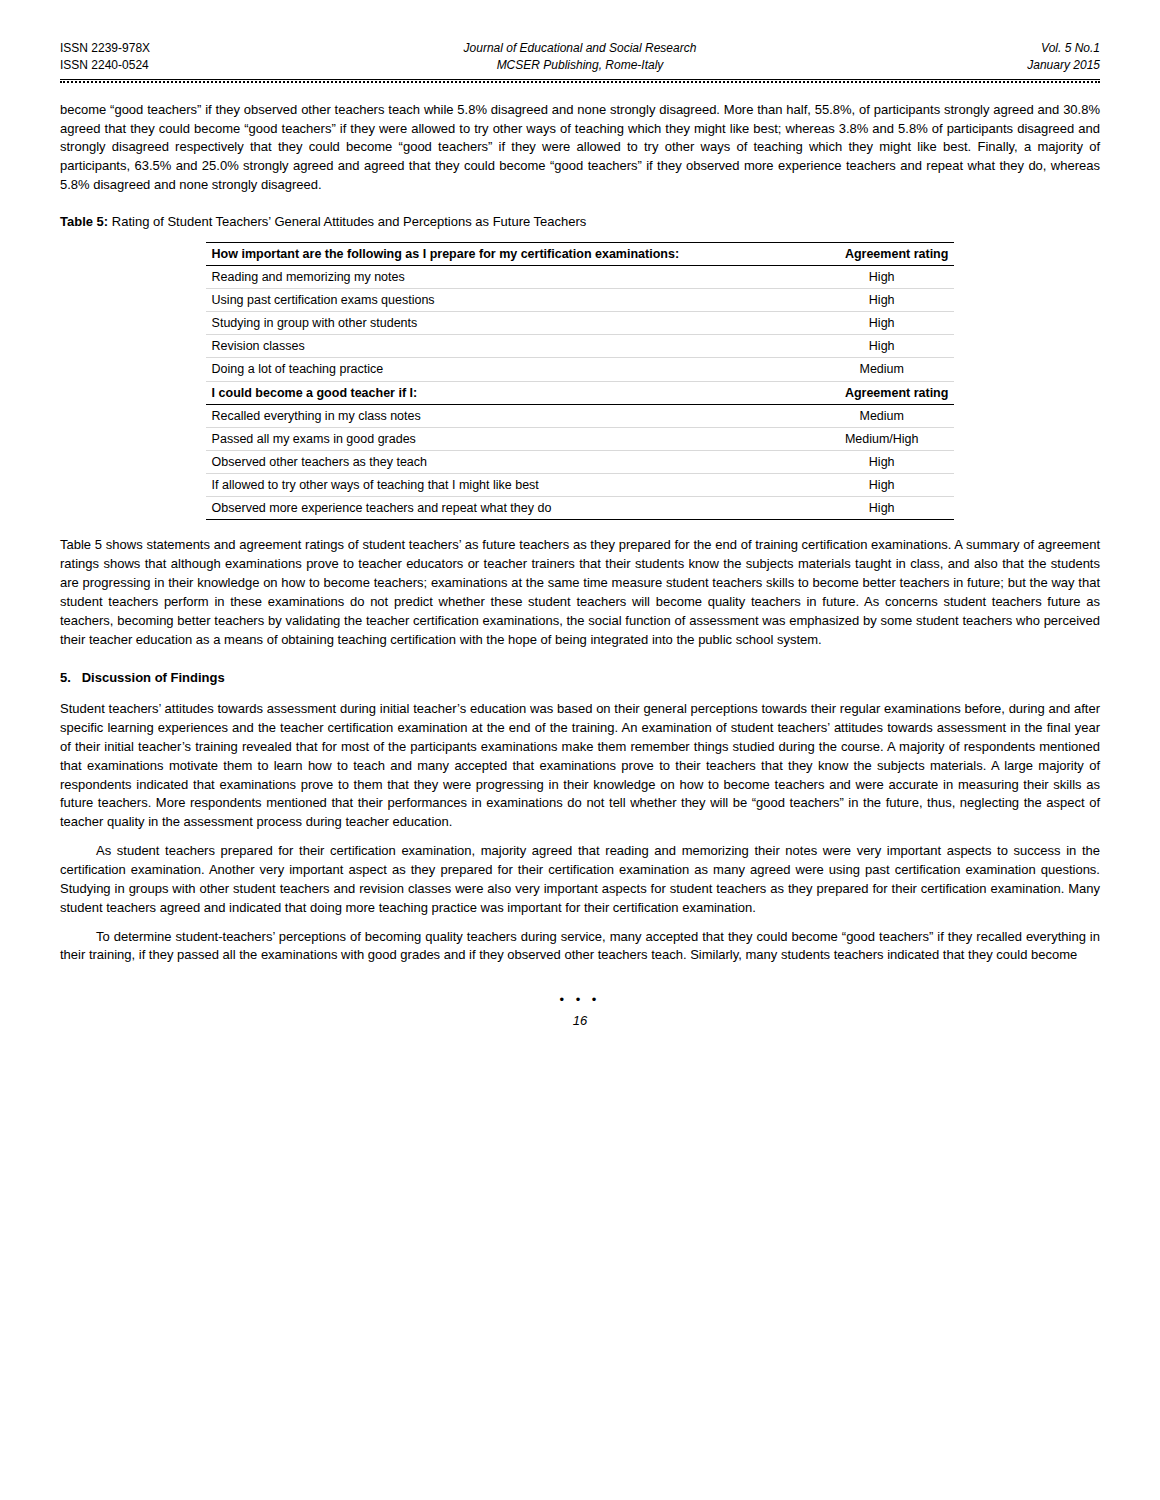| ISSN 2239-978X ISSN 2240-0524 | Journal of Educational and Social Research MCSER Publishing, Rome-Italy | Vol. 5 No.1 January 2015 |
become “good teachers” if they observed other teachers teach while 5.8% disagreed and none strongly disagreed. More than half, 55.8%, of participants strongly agreed and 30.8% agreed that they could become “good teachers” if they were allowed to try other ways of teaching which they might like best; whereas 3.8% and 5.8% of participants disagreed and strongly disagreed respectively that they could become “good teachers” if they were allowed to try other ways of teaching which they might like best. Finally, a majority of participants, 63.5% and 25.0% strongly agreed and agreed that they could become “good teachers” if they observed more experience teachers and repeat what they do, whereas 5.8% disagreed and none strongly disagreed.
Table 5: Rating of Student Teachers’ General Attitudes and Perceptions as Future Teachers
| How important are the following as I prepare for my certification examinations: | Agreement rating |
| --- | --- |
| Reading and memorizing my notes | High |
| Using past certification exams questions | High |
| Studying in group with other students | High |
| Revision classes | High |
| Doing a lot of teaching practice | Medium |
| I could become a good teacher if I: | Agreement rating |
| Recalled everything in my class notes | Medium |
| Passed all my exams in good grades | Medium/High |
| Observed other teachers as they teach | High |
| If allowed to try other ways of teaching that I might like best | High |
| Observed more experience teachers and repeat what they do | High |
Table 5 shows statements and agreement ratings of student teachers’ as future teachers as they prepared for the end of training certification examinations. A summary of agreement ratings shows that although examinations prove to teacher educators or teacher trainers that their students know the subjects materials taught in class, and also that the students are progressing in their knowledge on how to become teachers; examinations at the same time measure student teachers skills to become better teachers in future; but the way that student teachers perform in these examinations do not predict whether these student teachers will become quality teachers in future. As concerns student teachers future as teachers, becoming better teachers by validating the teacher certification examinations, the social function of assessment was emphasized by some student teachers who perceived their teacher education as a means of obtaining teaching certification with the hope of being integrated into the public school system.
5. Discussion of Findings
Student teachers’ attitudes towards assessment during initial teacher’s education was based on their general perceptions towards their regular examinations before, during and after specific learning experiences and the teacher certification examination at the end of the training. An examination of student teachers’ attitudes towards assessment in the final year of their initial teacher’s training revealed that for most of the participants examinations make them remember things studied during the course. A majority of respondents mentioned that examinations motivate them to learn how to teach and many accepted that examinations prove to their teachers that they know the subjects materials. A large majority of respondents indicated that examinations prove to them that they were progressing in their knowledge on how to become teachers and were accurate in measuring their skills as future teachers. More respondents mentioned that their performances in examinations do not tell whether they will be “good teachers” in the future, thus, neglecting the aspect of teacher quality in the assessment process during teacher education.
As student teachers prepared for their certification examination, majority agreed that reading and memorizing their notes were very important aspects to success in the certification examination. Another very important aspect as they prepared for their certification examination as many agreed were using past certification examination questions. Studying in groups with other student teachers and revision classes were also very important aspects for student teachers as they prepared for their certification examination. Many student teachers agreed and indicated that doing more teaching practice was important for their certification examination.
To determine student-teachers’ perceptions of becoming quality teachers during service, many accepted that they could become “good teachers” if they recalled everything in their training, if they passed all the examinations with good grades and if they observed other teachers teach. Similarly, many students teachers indicated that they could become
• • •
16